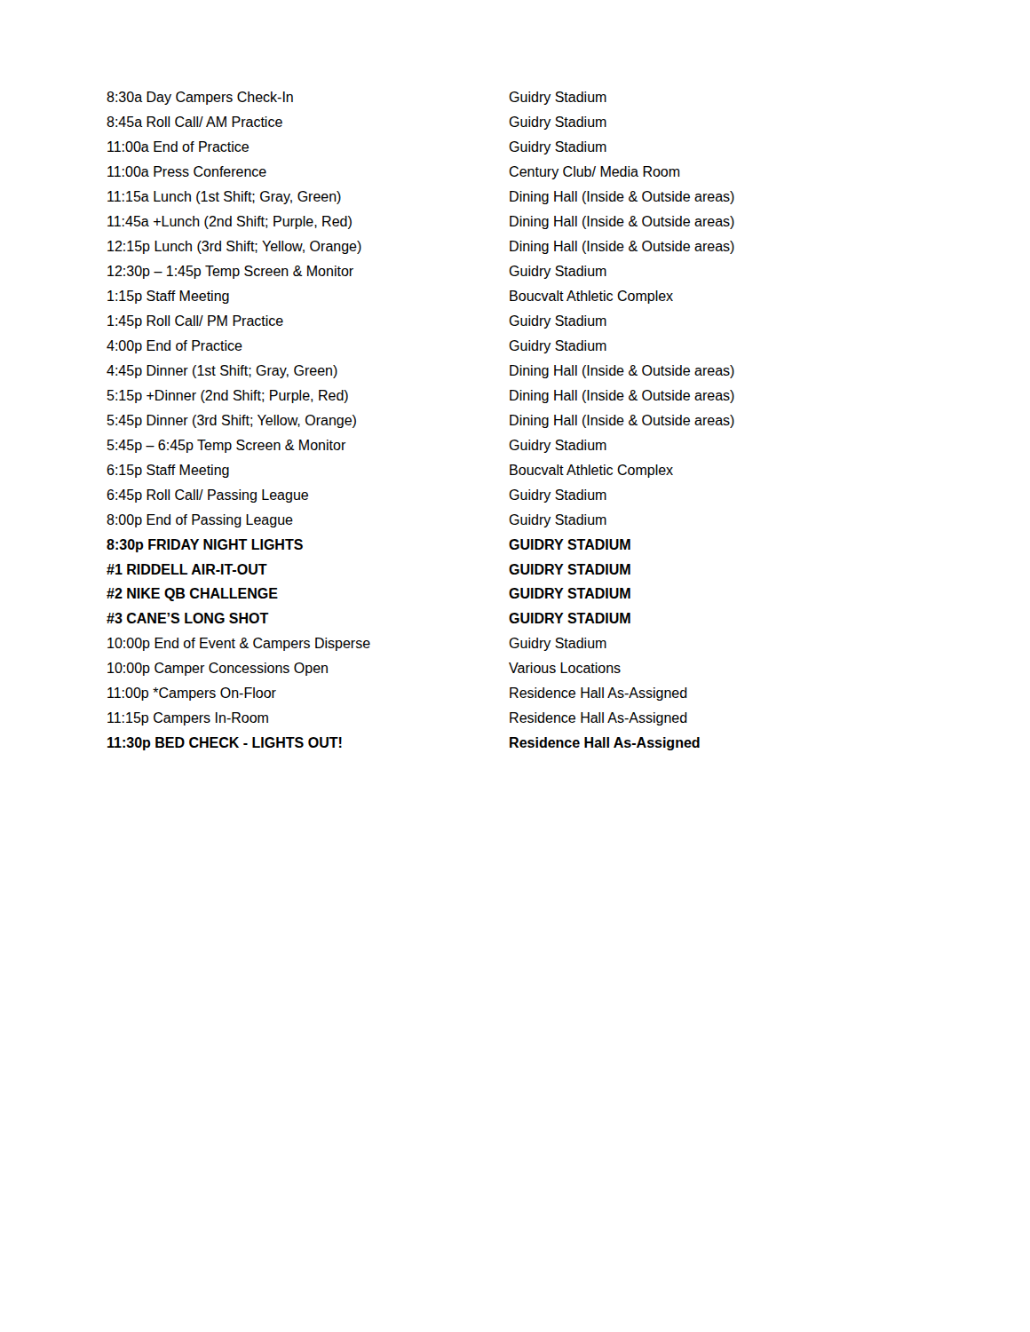| 8:30a Day Campers Check-In | Guidry Stadium |
| 8:45a Roll Call/ AM Practice | Guidry Stadium |
| 11:00a End of Practice | Guidry Stadium |
| 11:00a Press Conference | Century Club/ Media Room |
| 11:15a Lunch (1st Shift; Gray, Green) | Dining Hall (Inside & Outside areas) |
| 11:45a +Lunch (2nd Shift; Purple, Red) | Dining Hall (Inside & Outside areas) |
| 12:15p Lunch (3rd Shift; Yellow, Orange) | Dining Hall (Inside & Outside areas) |
| 12:30p – 1:45p Temp Screen & Monitor | Guidry Stadium |
| 1:15p Staff Meeting | Boucvalt Athletic Complex |
| 1:45p Roll Call/ PM Practice | Guidry Stadium |
| 4:00p End of Practice | Guidry Stadium |
| 4:45p Dinner (1st Shift; Gray, Green) | Dining Hall (Inside & Outside areas) |
| 5:15p +Dinner (2nd Shift; Purple, Red) | Dining Hall (Inside & Outside areas) |
| 5:45p Dinner (3rd Shift; Yellow, Orange) | Dining Hall (Inside & Outside areas) |
| 5:45p – 6:45p Temp Screen & Monitor | Guidry Stadium |
| 6:15p Staff Meeting | Boucvalt Athletic Complex |
| 6:45p Roll Call/ Passing League | Guidry Stadium |
| 8:00p End of Passing League | Guidry Stadium |
| 8:30p FRIDAY NIGHT LIGHTS | GUIDRY STADIUM |
| #1 RIDDELL AIR-IT-OUT | GUIDRY STADIUM |
| #2 NIKE QB CHALLENGE | GUIDRY STADIUM |
| #3 CANE’S LONG SHOT | GUIDRY STADIUM |
| 10:00p End of Event & Campers Disperse | Guidry Stadium |
| 10:00p Camper Concessions Open | Various Locations |
| 11:00p *Campers On-Floor | Residence Hall As-Assigned |
| 11:15p Campers In-Room | Residence Hall As-Assigned |
| 11:30p BED CHECK - LIGHTS OUT! | Residence Hall As-Assigned |